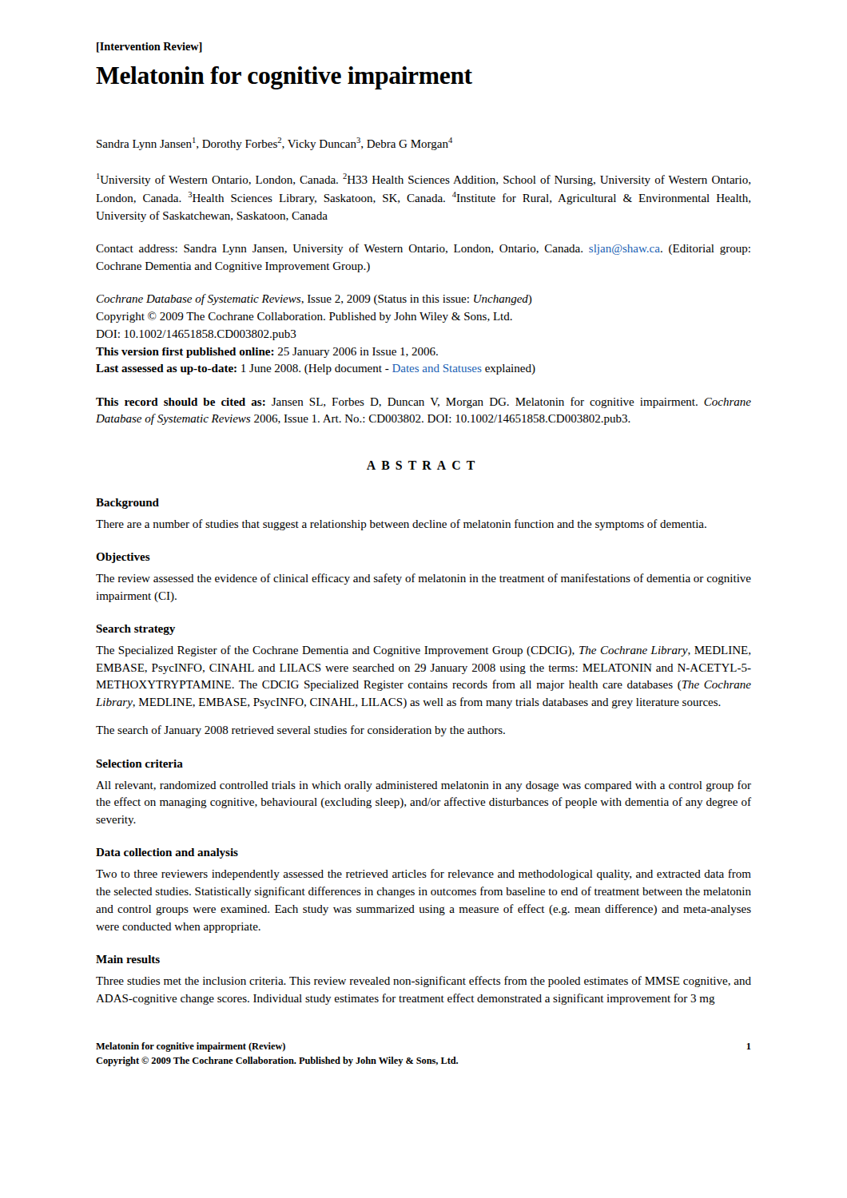[Intervention Review]
Melatonin for cognitive impairment
Sandra Lynn Jansen1, Dorothy Forbes2, Vicky Duncan3, Debra G Morgan4
1University of Western Ontario, London, Canada. 2H33 Health Sciences Addition, School of Nursing, University of Western Ontario, London, Canada. 3Health Sciences Library, Saskatoon, SK, Canada. 4Institute for Rural, Agricultural & Environmental Health, University of Saskatchewan, Saskatoon, Canada
Contact address: Sandra Lynn Jansen, University of Western Ontario, London, Ontario, Canada. sljan@shaw.ca. (Editorial group: Cochrane Dementia and Cognitive Improvement Group.)
Cochrane Database of Systematic Reviews, Issue 2, 2009 (Status in this issue: Unchanged)
Copyright © 2009 The Cochrane Collaboration. Published by John Wiley & Sons, Ltd.
DOI: 10.1002/14651858.CD003802.pub3
This version first published online: 25 January 2006 in Issue 1, 2006.
Last assessed as up-to-date: 1 June 2008. (Help document - Dates and Statuses explained)
This record should be cited as: Jansen SL, Forbes D, Duncan V, Morgan DG. Melatonin for cognitive impairment. Cochrane Database of Systematic Reviews 2006, Issue 1. Art. No.: CD003802. DOI: 10.1002/14651858.CD003802.pub3.
Abstract
Background
There are a number of studies that suggest a relationship between decline of melatonin function and the symptoms of dementia.
Objectives
The review assessed the evidence of clinical efficacy and safety of melatonin in the treatment of manifestations of dementia or cognitive impairment (CI).
Search strategy
The Specialized Register of the Cochrane Dementia and Cognitive Improvement Group (CDCIG), The Cochrane Library, MEDLINE, EMBASE, PsycINFO, CINAHL and LILACS were searched on 29 January 2008 using the terms: MELATONIN and N-ACETYL-5-METHOXYTRYPTAMINE. The CDCIG Specialized Register contains records from all major health care databases (The Cochrane Library, MEDLINE, EMBASE, PsycINFO, CINAHL, LILACS) as well as from many trials databases and grey literature sources.
The search of January 2008 retrieved several studies for consideration by the authors.
Selection criteria
All relevant, randomized controlled trials in which orally administered melatonin in any dosage was compared with a control group for the effect on managing cognitive, behavioural (excluding sleep), and/or affective disturbances of people with dementia of any degree of severity.
Data collection and analysis
Two to three reviewers independently assessed the retrieved articles for relevance and methodological quality, and extracted data from the selected studies. Statistically significant differences in changes in outcomes from baseline to end of treatment between the melatonin and control groups were examined. Each study was summarized using a measure of effect (e.g. mean difference) and meta-analyses were conducted when appropriate.
Main results
Three studies met the inclusion criteria. This review revealed non-significant effects from the pooled estimates of MMSE cognitive, and ADAS-cognitive change scores. Individual study estimates for treatment effect demonstrated a significant improvement for 3 mg
Melatonin for cognitive impairment (Review) 1
Copyright © 2009 The Cochrane Collaboration. Published by John Wiley & Sons, Ltd.